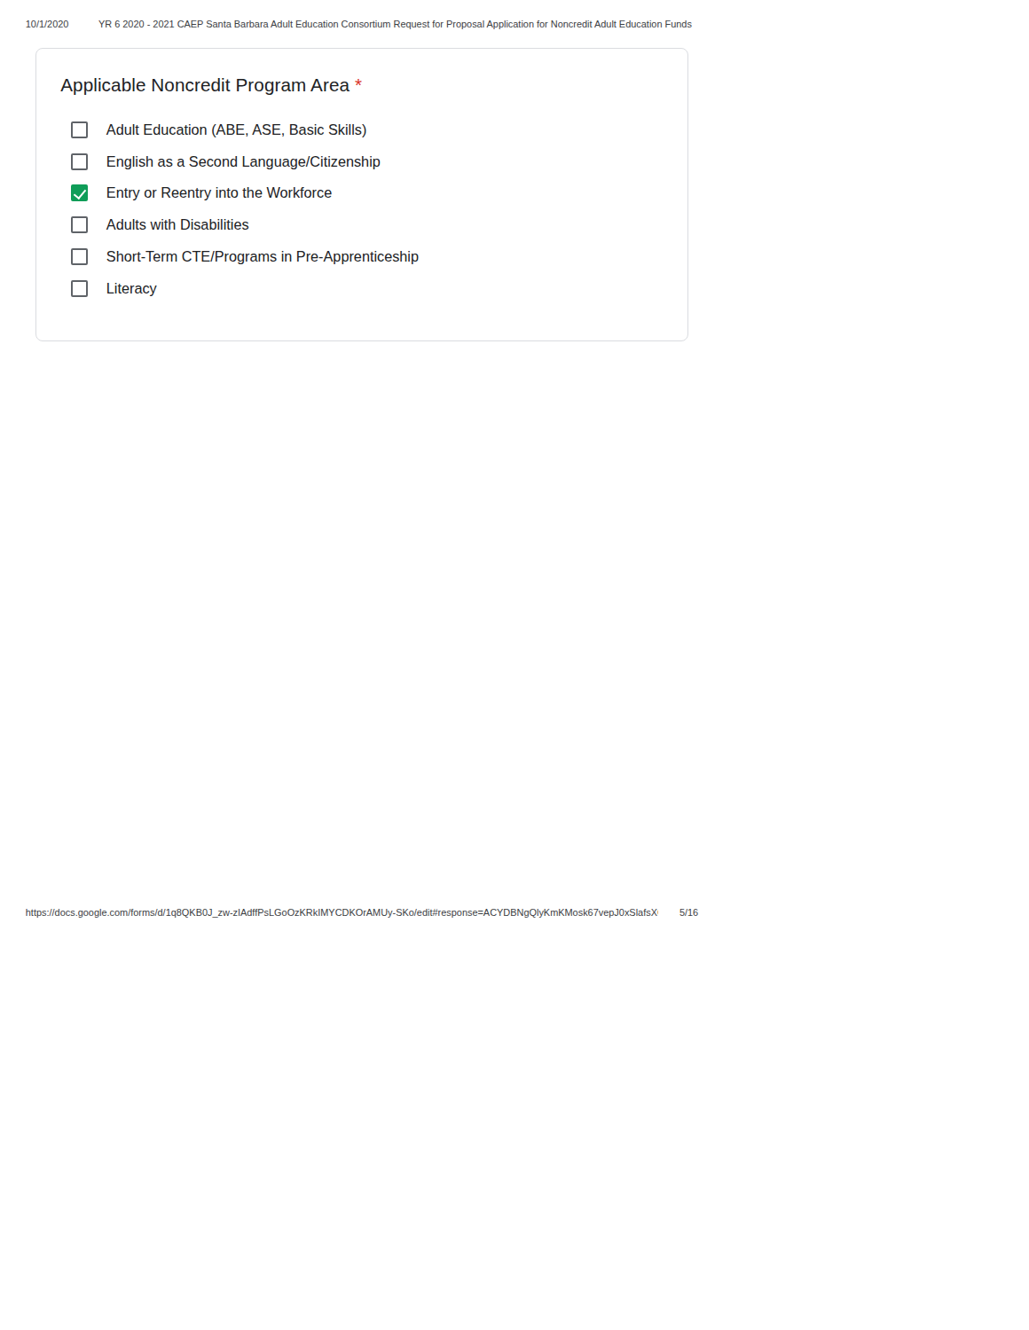10/1/2020 YR 6 2020 - 2021 CAEP Santa Barbara Adult Education Consortium Request for Proposal Application for Noncredit Adult Education Funds
Applicable Noncredit Program Area *
Adult Education (ABE, ASE, Basic Skills)
English as a Second Language/Citizenship
Entry or Reentry into the Workforce
Adults with Disabilities
Short-Term CTE/Programs in Pre-Apprenticeship
Literacy
https://docs.google.com/forms/d/1q8QKB0J_zw-zIAdffPsLGoOzKRkIMYCDKOrAMUy-SKo/edit#response=ACYDBNgQlyKmKMosk67vepJ0xSlafsXG… 5/16